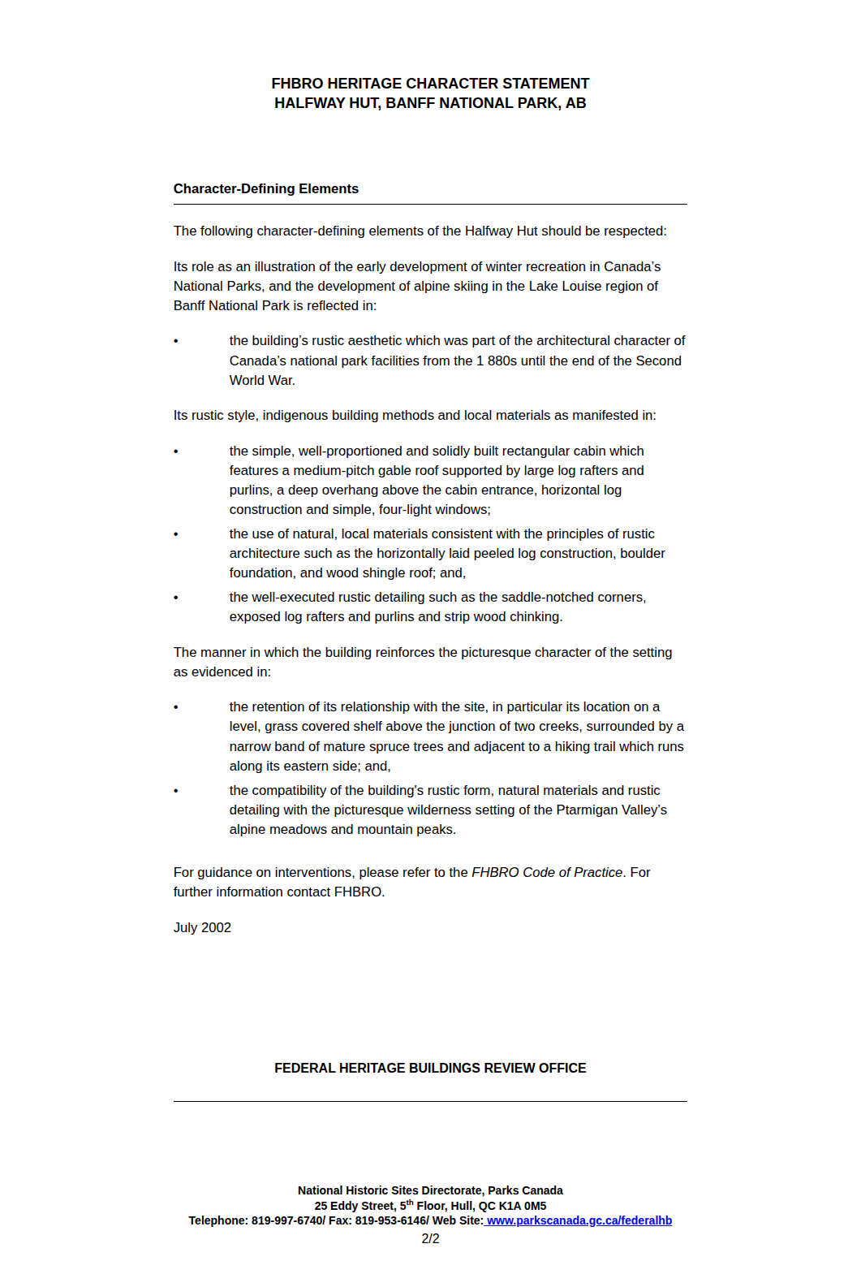FHBRO HERITAGE CHARACTER STATEMENT
HALFWAY HUT, BANFF NATIONAL PARK, AB
Character-Defining Elements
The following character-defining elements of the Halfway Hut should be respected:
Its role as an illustration of the early development of winter recreation in Canada’s National Parks, and the development of alpine skiing in the Lake Louise region of Banff National Park is reflected in:
the building’s rustic aesthetic which was part of the architectural character of Canada’s national park facilities from the 1 880s until the end of the Second World War.
Its rustic style, indigenous building methods and local materials as manifested in:
the simple, well-proportioned and solidly built rectangular cabin which features a medium-pitch gable roof supported by large log rafters and purlins, a deep overhang above the cabin entrance, horizontal log construction and simple, four-light windows;
the use of natural, local materials consistent with the principles of rustic architecture such as the horizontally laid peeled log construction, boulder foundation, and wood shingle roof; and,
the well-executed rustic detailing such as the saddle-notched corners, exposed log rafters and purlins and strip wood chinking.
The manner in which the building reinforces the picturesque character of the setting as evidenced in:
the retention of its relationship with the site, in particular its location on a level, grass covered shelf above the junction of two creeks, surrounded by a narrow band of mature spruce trees and adjacent to a hiking trail which runs along its eastern side; and,
the compatibility of the building's rustic form, natural materials and rustic detailing with the picturesque wilderness setting of the Ptarmigan Valley’s alpine meadows and mountain peaks.
For guidance on interventions, please refer to the FHBRO Code of Practice. For further information contact FHBRO.
July 2002
FEDERAL HERITAGE BUILDINGS REVIEW OFFICE
National Historic Sites Directorate, Parks Canada
25 Eddy Street, 5th Floor, Hull, QC K1A 0M5
Telephone: 819-997-6740/ Fax: 819-953-6146/ Web Site: www.parkscanada.gc.ca/federalhb
2/2